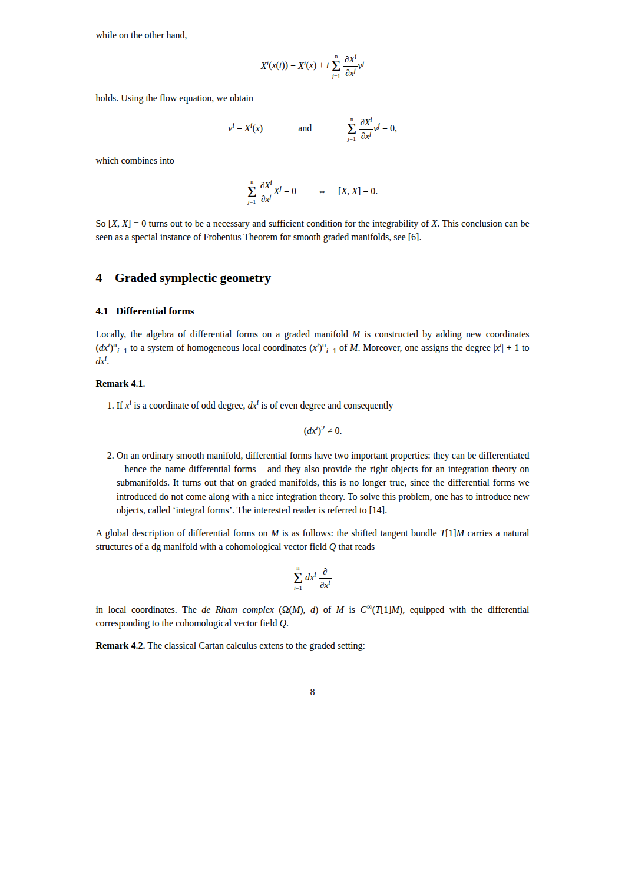while on the other hand,
Xi(x(t)) = Xi(x) + t nΣj=1 ∂Xi∂xj vj
holds. Using the flow equation, we obtain
vi = Xi(x) and nΣj=1 ∂Xi∂xj vj = 0,
which combines into
nΣj=1 ∂Xi∂xj Xj = 0 ⇔ [X, X] = 0.
So [X, X] = 0 turns out to be a necessary and sufficient condition for the integrability of X. This conclusion can be seen as a special instance of Frobenius Theorem for smooth graded manifolds, see [6].
4 Graded symplectic geometry
4.1 Differential forms
Locally, the algebra of differential forms on a graded manifold M is constructed by adding new coordinates (dxi)ni=1 to a system of homogeneous local coordinates (xi)ni=1 of M. Moreover, one assigns the degree |xi| + 1 to dxi.
Remark 4.1.
If xi is a coordinate of odd degree, dxi is of even degree and consequently
(dxi)2 ≠ 0.
On an ordinary smooth manifold, differential forms have two important properties: they can be differentiated – hence the name differential forms – and they also provide the right objects for an integration theory on submanifolds. It turns out that on graded manifolds, this is no longer true, since the differential forms we introduced do not come along with a nice integration theory. To solve this problem, one has to introduce new objects, called ‘integral forms’. The interested reader is referred to [14].
A global description of differential forms on M is as follows: the shifted tangent bundle T[1]M carries a natural structures of a dg manifold with a cohomological vector field Q that reads
nΣi=1 dxi ∂∂xi
in local coordinates. The de Rham complex (Ω(M), d) of M is C∞(T[1]M), equipped with the differential corresponding to the cohomological vector field Q.
Remark 4.2. The classical Cartan calculus extens to the graded setting:
8